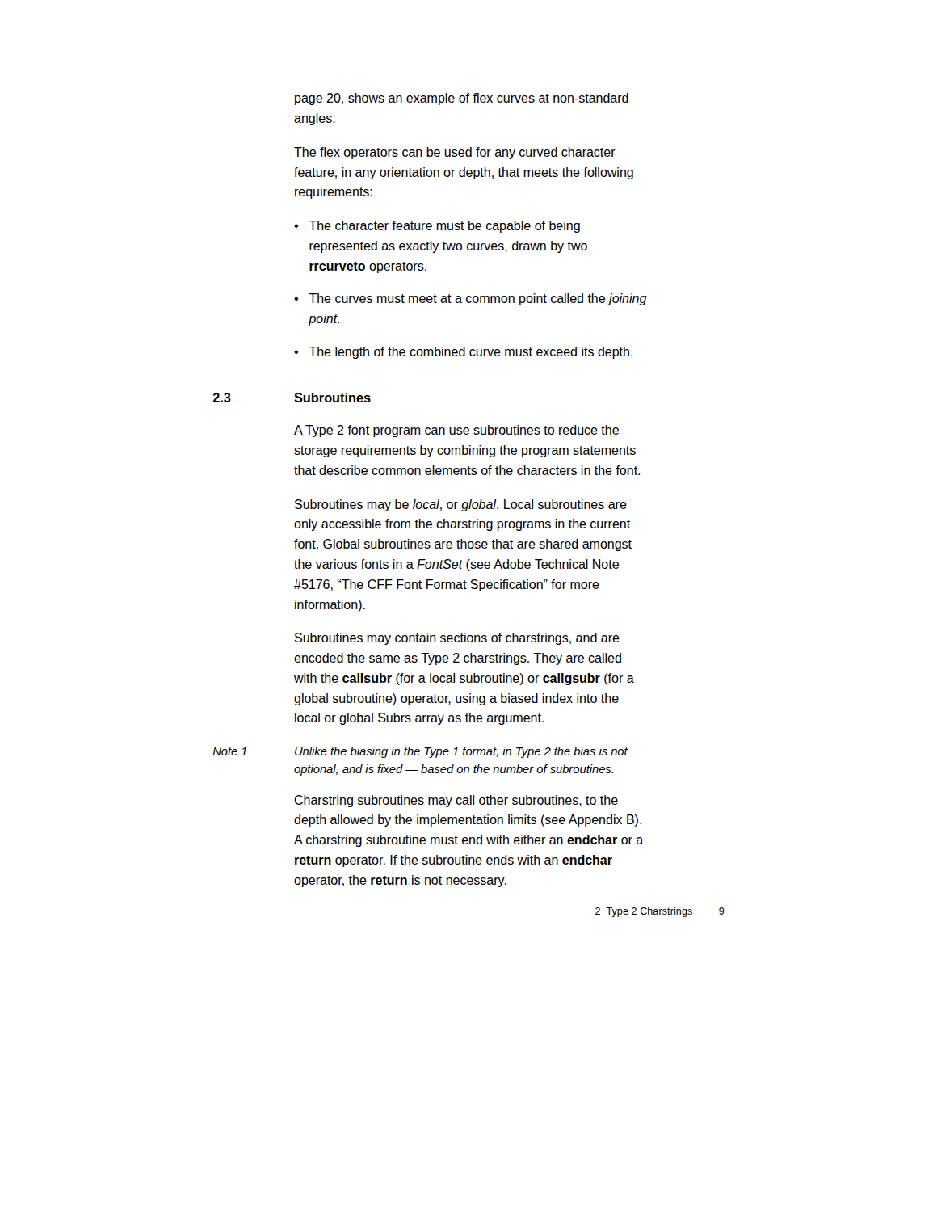page 20, shows an example of flex curves at non-standard angles.
The flex operators can be used for any curved character feature, in any orientation or depth, that meets the following requirements:
The character feature must be capable of being represented as exactly two curves, drawn by two rrcurveto operators.
The curves must meet at a common point called the joining point.
The length of the combined curve must exceed its depth.
2.3 Subroutines
A Type 2 font program can use subroutines to reduce the storage requirements by combining the program statements that describe common elements of the characters in the font.
Subroutines may be local, or global. Local subroutines are only accessible from the charstring programs in the current font. Global subroutines are those that are shared amongst the various fonts in a FontSet (see Adobe Technical Note #5176, “The CFF Font Format Specification” for more information).
Subroutines may contain sections of charstrings, and are encoded the same as Type 2 charstrings. They are called with the callsubr (for a local subroutine) or callgsubr (for a global subroutine) operator, using a biased index into the local or global Subrs array as the argument.
Note 1 Unlike the biasing in the Type 1 format, in Type 2 the bias is not optional, and is fixed — based on the number of subroutines.
Charstring subroutines may call other subroutines, to the depth allowed by the implementation limits (see Appendix B). A charstring subroutine must end with either an endchar or a return operator. If the subroutine ends with an endchar operator, the return is not necessary.
2 Type 2 Charstrings9